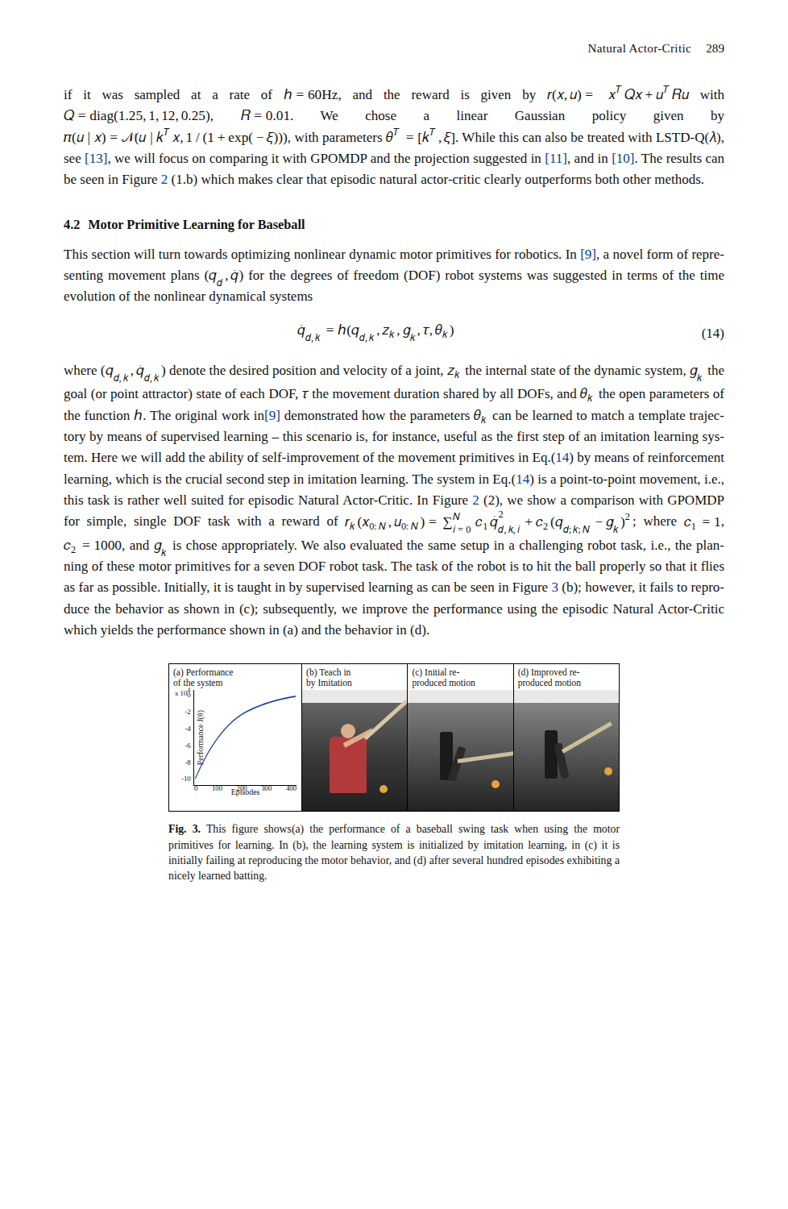Natural Actor-Critic 289
if it was sampled at a rate of h=60Hz, and the reward is given by r(x,u)= xTQx+uTRu with Q=diag(1.25,1,12,0.25), R=0.01. We chose a linear Gaussian policy given by π(u|x)=𝒩(u|kTx,1/(1+exp(−ξ))), with parameters θT=[kT,ξ]. While this can also be treated with LSTD-Q(λ), see [13], we will focus on comparing it with GPOMDP and the projection suggested in [11], and in [10]. The results can be seen in Figure 2 (1.b) which makes clear that episodic natural actor-critic clearly outperforms both other methods.
4.2 Motor Primitive Learning for Baseball
This section will turn towards optimizing nonlinear dynamic motor primitives for robotics. In [9], a novel form of representing movement plans (qd,q˙) for the degrees of freedom (DOF) robot systems was suggested in terms of the time evolution of the nonlinear dynamical systems
q˙d,k = h( qd,k, zk, gk, τ, θk )
(14)
where (qd,k,q˙d,k) denote the desired position and velocity of a joint, zk the internal state of the dynamic system, gk the goal (or point attractor) state of each DOF, τ the movement duration shared by all DOFs, and θk the open parameters of the function h. The original work in[9] demonstrated how the parameters θk can be learned to match a template trajectory by means of supervised learning – this scenario is, for instance, useful as the first step of an imitation learning system. Here we will add the ability of self-improvement of the movement primitives in Eq.(14) by means of reinforcement learning, which is the crucial second step in imitation learning. The system in Eq.(14) is a point-to-point movement, i.e., this task is rather well suited for episodic Natural Actor-Critic. In Figure 2 (2), we show a comparison with GPOMDP for simple, single DOF task with a reward of rk(x0:N,u0:N)=∑i=0Nc1q˙d,k,i2+c2(qd;k;N−gk)2; where c1=1, c2=1000, and gk is chose appropriately. We also evaluated the same setup in a challenging robot task, i.e., the planning of these motor primitives for a seven DOF robot task. The task of the robot is to hit the ball properly so that it flies as far as possible. Initially, it is taught in by supervised learning as can be seen in Figure 3 (b); however, it fails to reproduce the behavior as shown in (c); subsequently, we improve the performance using the episodic Natural Actor-Critic which yields the performance shown in (a) and the behavior in (d).
(a) Performance
of the system
x 104 Performance J(θ)
0-2-4-6-8-10
0100200300400
Episodes
(b) Teach in
by Imitation
(c) Initial re-
produced motion
(d) Improved re-
produced motion
Fig. 3. This figure shows(a) the performance of a baseball swing task when using the motor primitives for learning. In (b), the learning system is initialized by imitation learning, in (c) it is initially failing at reproducing the motor behavior, and (d) after several hundred episodes exhibiting a nicely learned batting.